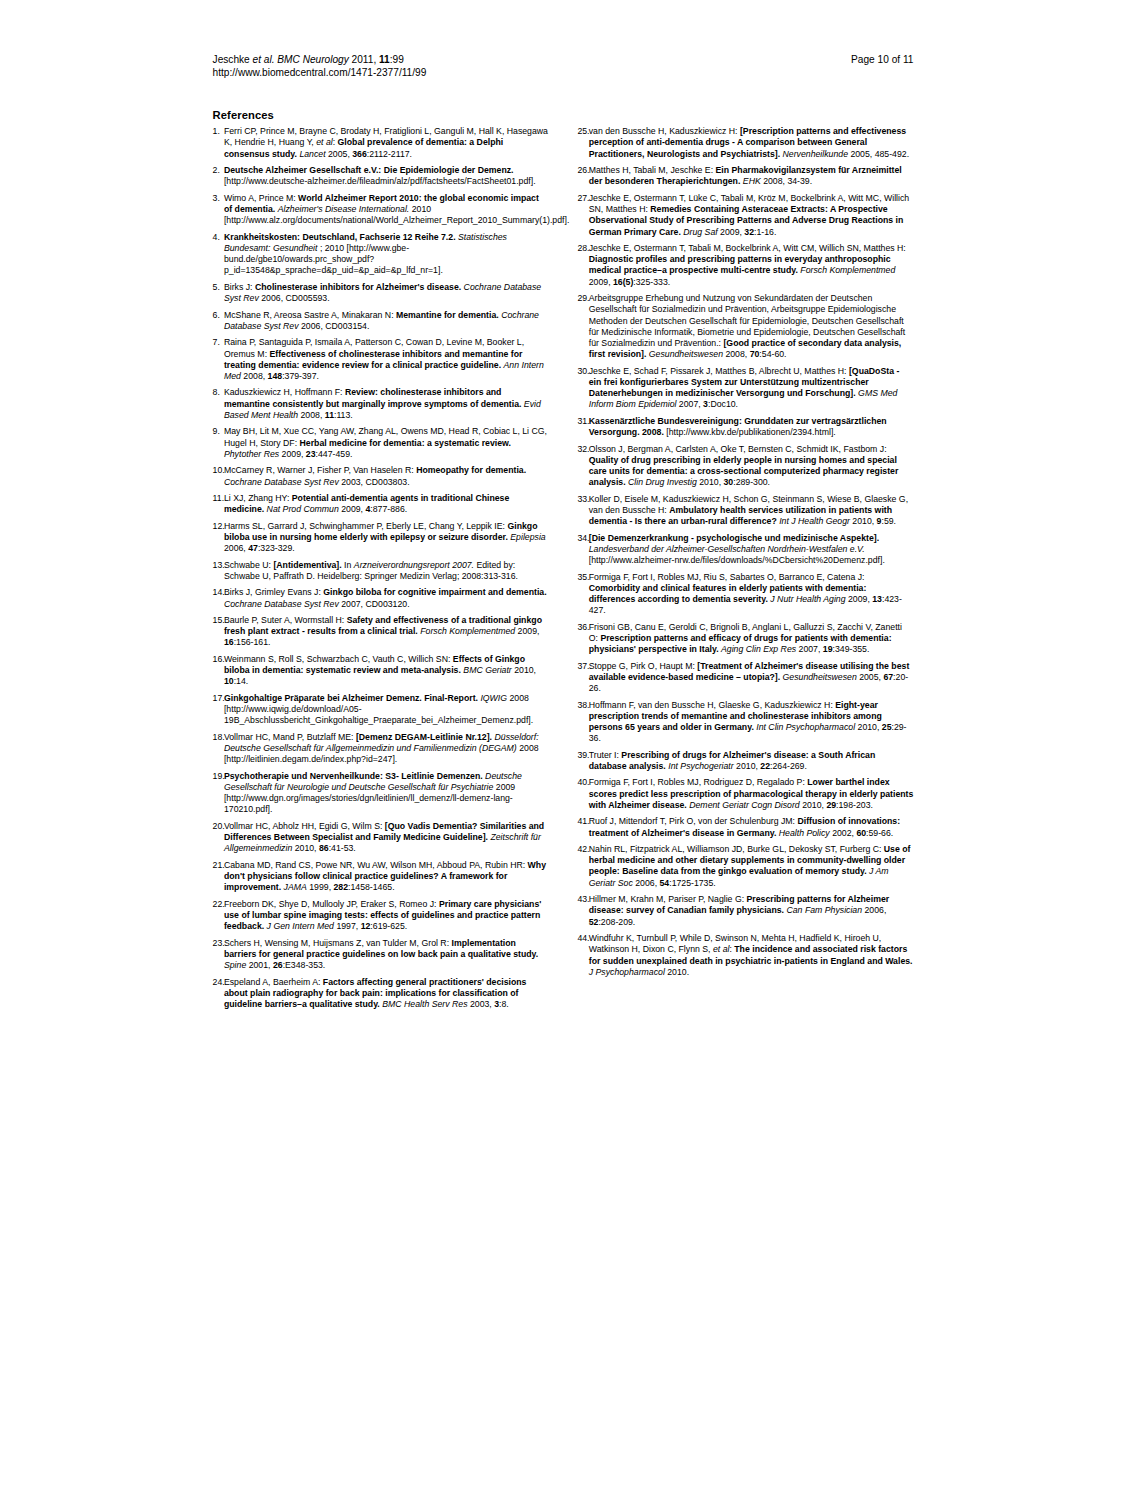Jeschke et al. BMC Neurology 2011, 11:99
http://www.biomedcentral.com/1471-2377/11/99
Page 10 of 11
References
Ferri CP, Prince M, Brayne C, Brodaty H, Fratiglioni L, Ganguli M, Hall K, Hasegawa K, Hendrie H, Huang Y, et al: Global prevalence of dementia: a Delphi consensus study. Lancet 2005, 366:2112-2117.
Deutsche Alzheimer Gesellschaft e.V.: Die Epidemiologie der Demenz. [http://www.deutsche-alzheimer.de/fileadmin/alz/pdf/factsheets/FactSheet01.pdf].
Wimo A, Prince M: World Alzheimer Report 2010: the global economic impact of dementia. Alzheimer's Disease International. 2010 [http://www.alz.org/documents/national/World_Alzheimer_Report_2010_Summary(1).pdf].
Krankheitskosten: Deutschland, Fachserie 12 Reihe 7.2. Statistisches Bundesamt: Gesundheit ; 2010 [http://www.gbe-bund.de/gbe10/owards.prc_show_pdf?p_id=13548&p_sprache=d&p_uid=&p_aid=&p_lfd_nr=1].
Birks J: Cholinesterase inhibitors for Alzheimer's disease. Cochrane Database Syst Rev 2006, CD005593.
McShane R, Areosa Sastre A, Minakaran N: Memantine for dementia. Cochrane Database Syst Rev 2006, CD003154.
Raina P, Santaguida P, Ismaila A, Patterson C, Cowan D, Levine M, Booker L, Oremus M: Effectiveness of cholinesterase inhibitors and memantine for treating dementia: evidence review for a clinical practice guideline. Ann Intern Med 2008, 148:379-397.
Kaduszkiewicz H, Hoffmann F: Review: cholinesterase inhibitors and memantine consistently but marginally improve symptoms of dementia. Evid Based Ment Health 2008, 11:113.
May BH, Lit M, Xue CC, Yang AW, Zhang AL, Owens MD, Head R, Cobiac L, Li CG, Hugel H, Story DF: Herbal medicine for dementia: a systematic review. Phytother Res 2009, 23:447-459.
McCarney R, Warner J, Fisher P, Van Haselen R: Homeopathy for dementia. Cochrane Database Syst Rev 2003, CD003803.
Li XJ, Zhang HY: Potential anti-dementia agents in traditional Chinese medicine. Nat Prod Commun 2009, 4:877-886.
Harms SL, Garrard J, Schwinghammer P, Eberly LE, Chang Y, Leppik IE: Ginkgo biloba use in nursing home elderly with epilepsy or seizure disorder. Epilepsia 2006, 47:323-329.
Schwabe U: [Antidementiva]. In Arzneiverordnungsreport 2007. Edited by: Schwabe U, Paffrath D. Heidelberg: Springer Medizin Verlag; 2008:313-316.
Birks J, Grimley Evans J: Ginkgo biloba for cognitive impairment and dementia. Cochrane Database Syst Rev 2007, CD003120.
Baurle P, Suter A, Wormstall H: Safety and effectiveness of a traditional ginkgo fresh plant extract - results from a clinical trial. Forsch Komplementmed 2009, 16:156-161.
Weinmann S, Roll S, Schwarzbach C, Vauth C, Willich SN: Effects of Ginkgo biloba in dementia: systematic review and meta-analysis. BMC Geriatr 2010, 10:14.
Ginkgohaltige Präparate bei Alzheimer Demenz. Final-Report. IQWIG 2008 [http://www.iqwig.de/download/A05-19B_Abschlussbericht_Ginkgohaltige_Praeparate_bei_Alzheimer_Demenz.pdf].
Vollmar HC, Mand P, Butzlaff ME: [Demenz DEGAM-Leitlinie Nr.12]. Düsseldorf: Deutsche Gesellschaft für Allgemeinmedizin und Familienmedizin (DEGAM) 2008 [http://leitlinien.degam.de/index.php?id=247].
Psychotherapie und Nervenheilkunde: S3- Leitlinie Demenzen. Deutsche Gesellschaft für Neurologie und Deutsche Gesellschaft für Psychiatrie 2009 [http://www.dgn.org/images/stories/dgn/leitlinien/ll_demenz/ll-demenz-lang-170210.pdf].
Vollmar HC, Abholz HH, Egidi G, Wilm S: [Quo Vadis Dementia? Similarities and Differences Between Specialist and Family Medicine Guideline]. Zeitschrift für Allgemeinmedizin 2010, 86:41-53.
Cabana MD, Rand CS, Powe NR, Wu AW, Wilson MH, Abboud PA, Rubin HR: Why don't physicians follow clinical practice guidelines? A framework for improvement. JAMA 1999, 282:1458-1465.
Freeborn DK, Shye D, Mullooly JP, Eraker S, Romeo J: Primary care physicians' use of lumbar spine imaging tests: effects of guidelines and practice pattern feedback. J Gen Intern Med 1997, 12:619-625.
Schers H, Wensing M, Huijsmans Z, van Tulder M, Grol R: Implementation barriers for general practice guidelines on low back pain a qualitative study. Spine 2001, 26:E348-353.
Espeland A, Baerheim A: Factors affecting general practitioners' decisions about plain radiography for back pain: implications for classification of guideline barriers–a qualitative study. BMC Health Serv Res 2003, 3:8.
van den Bussche H, Kaduszkiewicz H: [Prescription patterns and effectiveness perception of anti-dementia drugs - A comparison between General Practitioners, Neurologists and Psychiatrists]. Nervenheilkunde 2005, 485-492.
Matthes H, Tabali M, Jeschke E: Ein Pharmakovigilanzsystem für Arzneimittel der besonderen Therapierichtungen. EHK 2008, 34-39.
Jeschke E, Ostermann T, Lüke C, Tabali M, Kröz M, Bockelbrink A, Witt MC, Willich SN, Matthes H: Remedies Containing Asteraceae Extracts: A Prospective Observational Study of Prescribing Patterns and Adverse Drug Reactions in German Primary Care. Drug Saf 2009, 32:1-16.
Jeschke E, Ostermann T, Tabali M, Bockelbrink A, Witt CM, Willich SN, Matthes H: Diagnostic profiles and prescribing patterns in everyday anthroposophic medical practice–a prospective multi-centre study. Forsch Komplementmed 2009, 16(5):325-333.
Arbeitsgruppe Erhebung und Nutzung von Sekundärdaten der Deutschen Gesellschaft für Sozialmedizin und Prävention, Arbeitsgruppe Epidemiologische Methoden der Deutschen Gesellschaft für Epidemiologie, Deutschen Gesellschaft für Medizinische Informatik, Biometrie und Epidemiologie, Deutschen Gesellschaft für Sozialmedizin und Prävention.: [Good practice of secondary data analysis, first revision]. Gesundheitswesen 2008, 70:54-60.
Jeschke E, Schad F, Pissarek J, Matthes B, Albrecht U, Matthes H: [QuaDoSta - ein frei konfigurierbares System zur Unterstützung multizentrischer Datenerhebungen in medizinischer Versorgung und Forschung]. GMS Med Inform Biom Epidemiol 2007, 3:Doc10.
Kassenärztliche Bundesvereinigung: Grunddaten zur vertragsärztlichen Versorgung. 2008. [http://www.kbv.de/publikationen/2394.html].
Olsson J, Bergman A, Carlsten A, Oke T, Bernsten C, Schmidt IK, Fastbom J: Quality of drug prescribing in elderly people in nursing homes and special care units for dementia: a cross-sectional computerized pharmacy register analysis. Clin Drug Investig 2010, 30:289-300.
Koller D, Eisele M, Kaduszkiewicz H, Schon G, Steinmann S, Wiese B, Glaeske G, van den Bussche H: Ambulatory health services utilization in patients with dementia - Is there an urban-rural difference? Int J Health Geogr 2010, 9:59.
[Die Demenzerkrankung - psychologische und medizinische Aspekte]. Landesverband der Alzheimer-Gesellschaften Nordrhein-Westfalen e.V. [http://www.alzheimer-nrw.de/files/downloads/%DCbersicht%20Demenz.pdf].
Formiga F, Fort I, Robles MJ, Riu S, Sabartes O, Barranco E, Catena J: Comorbidity and clinical features in elderly patients with dementia: differences according to dementia severity. J Nutr Health Aging 2009, 13:423-427.
Frisoni GB, Canu E, Geroldi C, Brignoli B, Anglani L, Galluzzi S, Zacchi V, Zanetti O: Prescription patterns and efficacy of drugs for patients with dementia: physicians' perspective in Italy. Aging Clin Exp Res 2007, 19:349-355.
Stoppe G, Pirk O, Haupt M: [Treatment of Alzheimer's disease utilising the best available evidence-based medicine – utopia?]. Gesundheitswesen 2005, 67:20-26.
Hoffmann F, van den Bussche H, Glaeske G, Kaduszkiewicz H: Eight-year prescription trends of memantine and cholinesterase inhibitors among persons 65 years and older in Germany. Int Clin Psychopharmacol 2010, 25:29-36.
Truter I: Prescribing of drugs for Alzheimer's disease: a South African database analysis. Int Psychogeriatr 2010, 22:264-269.
Formiga F, Fort I, Robles MJ, Rodriguez D, Regalado P: Lower barthel index scores predict less prescription of pharmacological therapy in elderly patients with Alzheimer disease. Dement Geriatr Cogn Disord 2010, 29:198-203.
Ruof J, Mittendorf T, Pirk O, von der Schulenburg JM: Diffusion of innovations: treatment of Alzheimer's disease in Germany. Health Policy 2002, 60:59-66.
Nahin RL, Fitzpatrick AL, Williamson JD, Burke GL, Dekosky ST, Furberg C: Use of herbal medicine and other dietary supplements in community-dwelling older people: Baseline data from the ginkgo evaluation of memory study. J Am Geriatr Soc 2006, 54:1725-1735.
Hillmer M, Krahn M, Pariser P, Naglie G: Prescribing patterns for Alzheimer disease: survey of Canadian family physicians. Can Fam Physician 2006, 52:208-209.
Windfuhr K, Turnbull P, While D, Swinson N, Mehta H, Hadfield K, Hiroeh U, Watkinson H, Dixon C, Flynn S, et al: The incidence and associated risk factors for sudden unexplained death in psychiatric in-patients in England and Wales. J Psychopharmacol 2010.